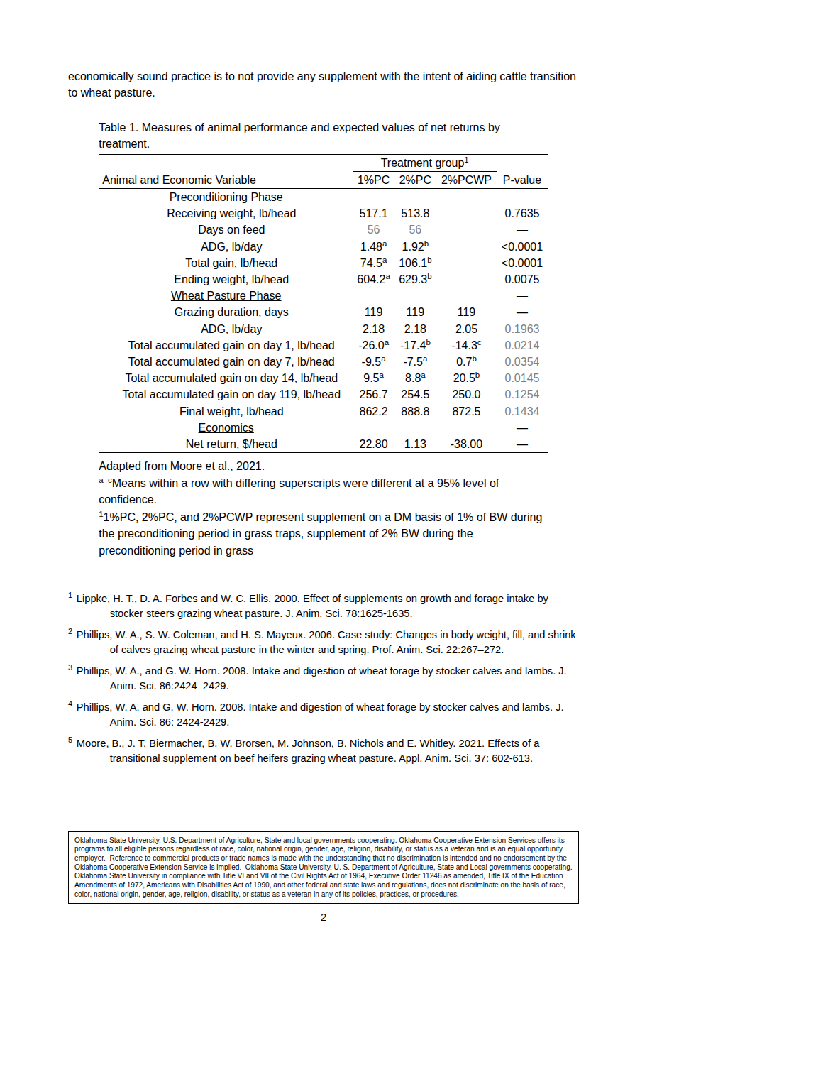economically sound practice is to not provide any supplement with the intent of aiding cattle transition to wheat pasture.
Table 1. Measures of animal performance and expected values of net returns by treatment.
| | Treatment group 1 | |
| --- | --- | --- |
| Animal and Economic Variable | 1%PC | 2%PC | 2%PCWP | P-value |
| Preconditioning Phase | | | | |
| Receiving weight, lb/head | 517.1 | 513.8 | | 0.7635 |
| Days on feed | 56 | 56 | | — |
| ADG, lb/day | 1.48 a | 1.92 b | | <0.0001 |
| Total gain, lb/head | 74.5 a | 106.1 b | | <0.0001 |
| Ending weight, lb/head | 604.2 a | 629.3 b | | 0.0075 |
| Wheat Pasture Phase | | | | — |
| Grazing duration, days | 119 | 119 | 119 | — |
| ADG, lb/day | 2.18 | 2.18 | 2.05 | 0.1963 |
| Total accumulated gain on day 1, lb/head | -26.0 a | -17.4 b | -14.3 c | 0.0214 |
| Total accumulated gain on day 7, lb/head | -9.5 a | -7.5 a | 0.7 b | 0.0354 |
| Total accumulated gain on day 14, lb/head | 9.5 a | 8.8 a | 20.5 b | 0.0145 |
| Total accumulated gain on day 119, lb/head | 256.7 | 254.5 | 250.0 | 0.1254 |
| Final weight, lb/head | 862.2 | 888.8 | 872.5 | 0.1434 |
| Economics | | | | — |
| Net return, $/head | 22.80 | 1.13 | -38.00 | — |
Adapted from Moore et al., 2021.
a–cMeans within a row with differing superscripts were different at a 95% level of confidence.
11%PC, 2%PC, and 2%PCWP represent supplement on a DM basis of 1% of BW during the preconditioning period in grass traps, supplement of 2% BW during the preconditioning period in grass
1 Lippke, H. T., D. A. Forbes and W. C. Ellis. 2000. Effect of supplements on growth and forage intake by stocker steers grazing wheat pasture. J. Anim. Sci. 78:1625-1635.
2 Phillips, W. A., S. W. Coleman, and H. S. Mayeux. 2006. Case study: Changes in body weight, fill, and shrink of calves grazing wheat pasture in the winter and spring. Prof. Anim. Sci. 22:267–272.
3 Phillips, W. A., and G. W. Horn. 2008. Intake and digestion of wheat forage by stocker calves and lambs. J. Anim. Sci. 86:2424–2429.
4 Phillips, W. A. and G. W. Horn. 2008. Intake and digestion of wheat forage by stocker calves and lambs. J. Anim. Sci. 86: 2424-2429.
5 Moore, B., J. T. Biermacher, B. W. Brorsen, M. Johnson, B. Nichols and E. Whitley. 2021. Effects of a transitional supplement on beef heifers grazing wheat pasture. Appl. Anim. Sci. 37: 602-613.
Oklahoma State University, U.S. Department of Agriculture, State and local governments cooperating. Oklahoma Cooperative Extension Services offers its programs to all eligible persons regardless of race, color, national origin, gender, age, religion, disability, or status as a veteran and is an equal opportunity employer. Reference to commercial products or trade names is made with the understanding that no discrimination is intended and no endorsement by the Oklahoma Cooperative Extension Service is implied. Oklahoma State University, U. S. Department of Agriculture, State and Local governments cooperating. Oklahoma State University in compliance with Title VI and VII of the Civil Rights Act of 1964, Executive Order 11246 as amended, Title IX of the Education Amendments of 1972, Americans with Disabilities Act of 1990, and other federal and state laws and regulations, does not discriminate on the basis of race, color, national origin, gender, age, religion, disability, or status as a veteran in any of its policies, practices, or procedures.
2